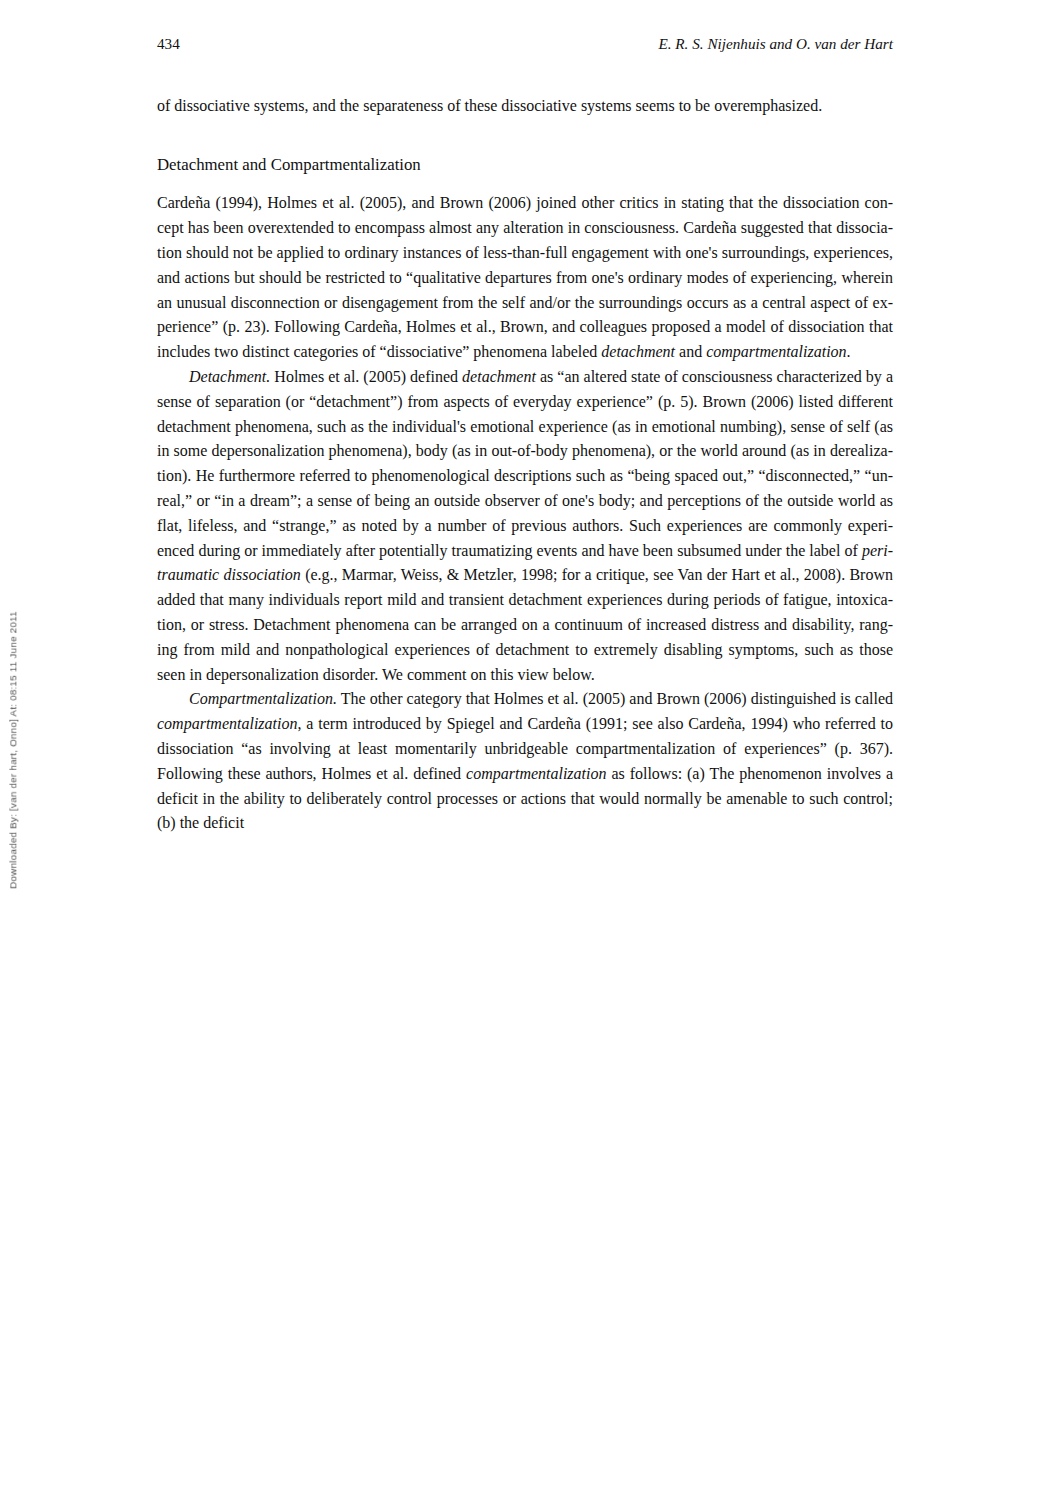Downloaded By: [van der hart, Onno] At: 08:15 11 June 2011
434 E. R. S. Nijenhuis and O. van der Hart
of dissociative systems, and the separateness of these dissociative systems seems to be overemphasized.
Detachment and Compartmentalization
Cardeña (1994), Holmes et al. (2005), and Brown (2006) joined other critics in stating that the dissociation concept has been overextended to encompass almost any alteration in consciousness. Cardeña suggested that dissociation should not be applied to ordinary instances of less-than-full engagement with one's surroundings, experiences, and actions but should be restricted to “qualitative departures from one's ordinary modes of experiencing, wherein an unusual disconnection or disengagement from the self and/or the surroundings occurs as a central aspect of experience” (p. 23). Following Cardeña, Holmes et al., Brown, and colleagues proposed a model of dissociation that includes two distinct categories of “dissociative” phenomena labeled detachment and compartmentalization.
Detachment. Holmes et al. (2005) defined detachment as “an altered state of consciousness characterized by a sense of separation (or “detachment”) from aspects of everyday experience” (p. 5). Brown (2006) listed different detachment phenomena, such as the individual's emotional experience (as in emotional numbing), sense of self (as in some depersonalization phenomena), body (as in out-of-body phenomena), or the world around (as in derealization). He furthermore referred to phenomenological descriptions such as “being spaced out,” “disconnected,” “unreal,” or “in a dream”; a sense of being an outside observer of one's body; and perceptions of the outside world as flat, lifeless, and “strange,” as noted by a number of previous authors. Such experiences are commonly experienced during or immediately after potentially traumatizing events and have been subsumed under the label of peritraumatic dissociation (e.g., Marmar, Weiss, & Metzler, 1998; for a critique, see Van der Hart et al., 2008). Brown added that many individuals report mild and transient detachment experiences during periods of fatigue, intoxication, or stress. Detachment phenomena can be arranged on a continuum of increased distress and disability, ranging from mild and nonpathological experiences of detachment to extremely disabling symptoms, such as those seen in depersonalization disorder. We comment on this view below.
Compartmentalization. The other category that Holmes et al. (2005) and Brown (2006) distinguished is called compartmentalization, a term introduced by Spiegel and Cardeña (1991; see also Cardeña, 1994) who referred to dissociation “as involving at least momentarily unbridgeable compartmentalization of experiences” (p. 367). Following these authors, Holmes et al. defined compartmentalization as follows: (a) The phenomenon involves a deficit in the ability to deliberately control processes or actions that would normally be amenable to such control; (b) the deficit